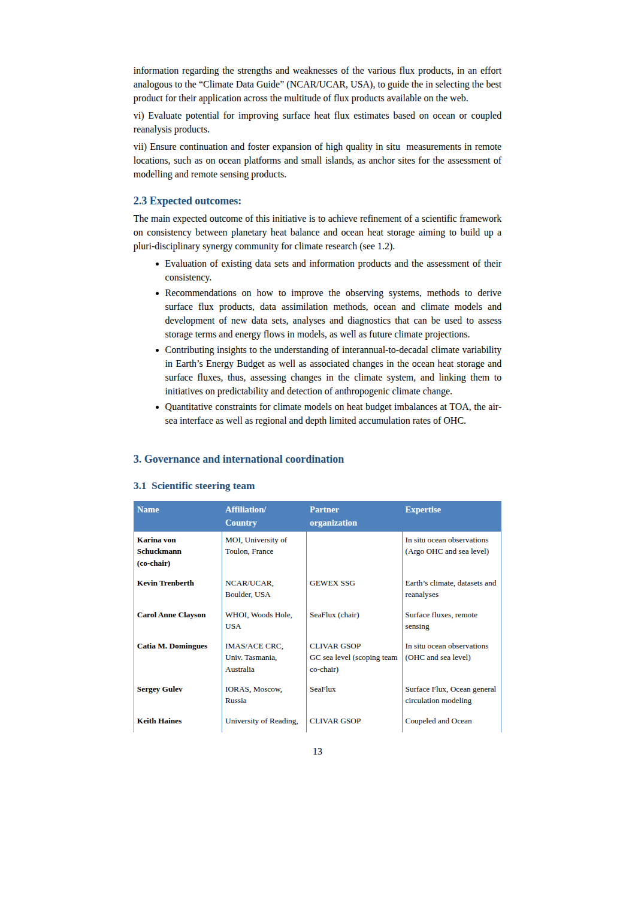information regarding the strengths and weaknesses of the various flux products, in an effort analogous to the “Climate Data Guide” (NCAR/UCAR, USA), to guide the in selecting the best product for their application across the multitude of flux products available on the web.
vi) Evaluate potential for improving surface heat flux estimates based on ocean or coupled reanalysis products.
vii) Ensure continuation and foster expansion of high quality in situ measurements in remote locations, such as on ocean platforms and small islands, as anchor sites for the assessment of modelling and remote sensing products.
2.3 Expected outcomes:
The main expected outcome of this initiative is to achieve refinement of a scientific framework on consistency between planetary heat balance and ocean heat storage aiming to build up a pluri-disciplinary synergy community for climate research (see 1.2).
Evaluation of existing data sets and information products and the assessment of their consistency.
Recommendations on how to improve the observing systems, methods to derive surface flux products, data assimilation methods, ocean and climate models and development of new data sets, analyses and diagnostics that can be used to assess storage terms and energy flows in models, as well as future climate projections.
Contributing insights to the understanding of interannual-to-decadal climate variability in Earth’s Energy Budget as well as associated changes in the ocean heat storage and surface fluxes, thus, assessing changes in the climate system, and linking them to initiatives on predictability and detection of anthropogenic climate change.
Quantitative constraints for climate models on heat budget imbalances at TOA, the air-sea interface as well as regional and depth limited accumulation rates of OHC.
3. Governance and international coordination
3.1 Scientific steering team
| Name | Affiliation/ Country | Partner organization | Expertise |
| --- | --- | --- | --- |
| Karina von Schuckmann (co-chair) | MOI, University of Toulon, France | | In situ ocean observations (Argo OHC and sea level) |
| Kevin Trenberth | NCAR/UCAR, Boulder, USA | GEWEX SSG | Earth’s climate, datasets and reanalyses |
| Carol Anne Clayson | WHOI, Woods Hole, USA | SeaFlux (chair) | Surface fluxes, remote sensing |
| Catia M. Domingues | IMAS/ACE CRC, Univ. Tasmania, Australia | CLIVAR GSOP GC sea level (scoping team co-chair) | In situ ocean observations (OHC and sea level) |
| Sergey Gulev | IORAS, Moscow, Russia | SeaFlux | Surface Flux, Ocean general circulation modeling |
| Keith Haines | University of Reading, | CLIVAR GSOP | Coupeled and Ocean |
13